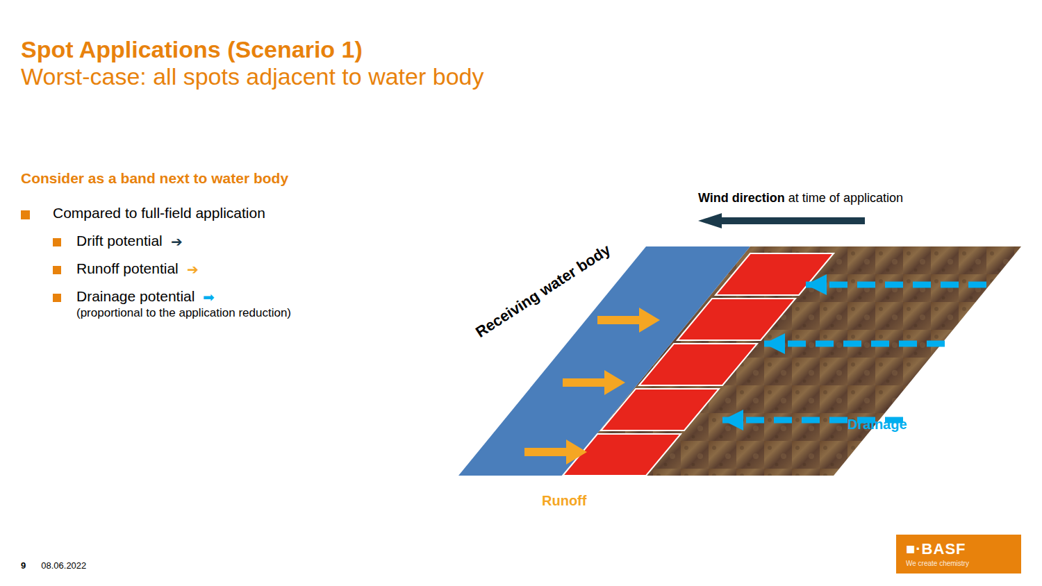Spot Applications (Scenario 1)
Worst-case: all spots adjacent to water body
Consider as a band next to water body
Compared to full-field application
Drift potential ➔
Runoff potential ➔
Drainage potential ➡ (proportional to the application reduction)
Wind direction at time of application
Receiving water body
Drainage
Runoff
908.06.2022
■·BASF We create chemistry